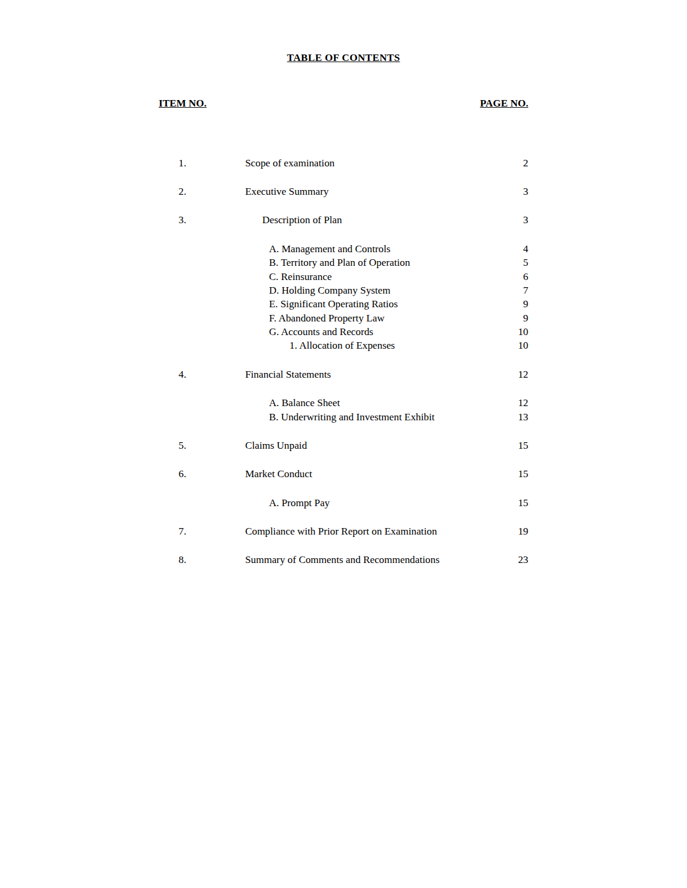TABLE OF CONTENTS
| ITEM NO. | | PAGE NO. |
| 1. | Scope of examination | 2 |
| 2. | Executive Summary | 3 |
| 3. | Description of Plan | 3 |
| | A. Management and Controls | 4 |
| | B. Territory and Plan of Operation | 5 |
| | C. Reinsurance | 6 |
| | D. Holding Company System | 7 |
| | E. Significant Operating Ratios | 9 |
| | F. Abandoned Property Law | 9 |
| | G. Accounts and Records | 10 |
| | 1. Allocation of Expenses | 10 |
| 4. | Financial Statements | 12 |
| | A. Balance Sheet | 12 |
| | B. Underwriting and Investment Exhibit | 13 |
| 5. | Claims Unpaid | 15 |
| 6. | Market Conduct | 15 |
| | A. Prompt Pay | 15 |
| 7. | Compliance with Prior Report on Examination | 19 |
| 8. | Summary of Comments and Recommendations | 23 |